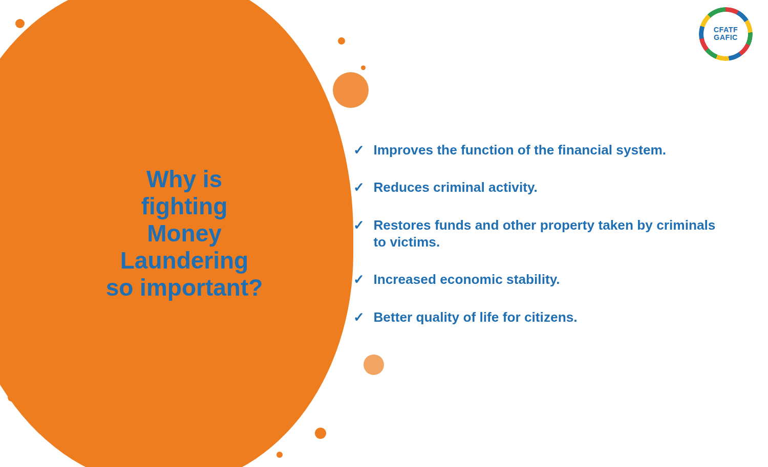CFATF GAFIC
Why is
fighting
Money
Laundering
so important?
Improves the function of the financial system.
Reduces criminal activity.
Restores funds and other property taken by criminals to victims.
Increased economic stability.
Better quality of life for citizens.